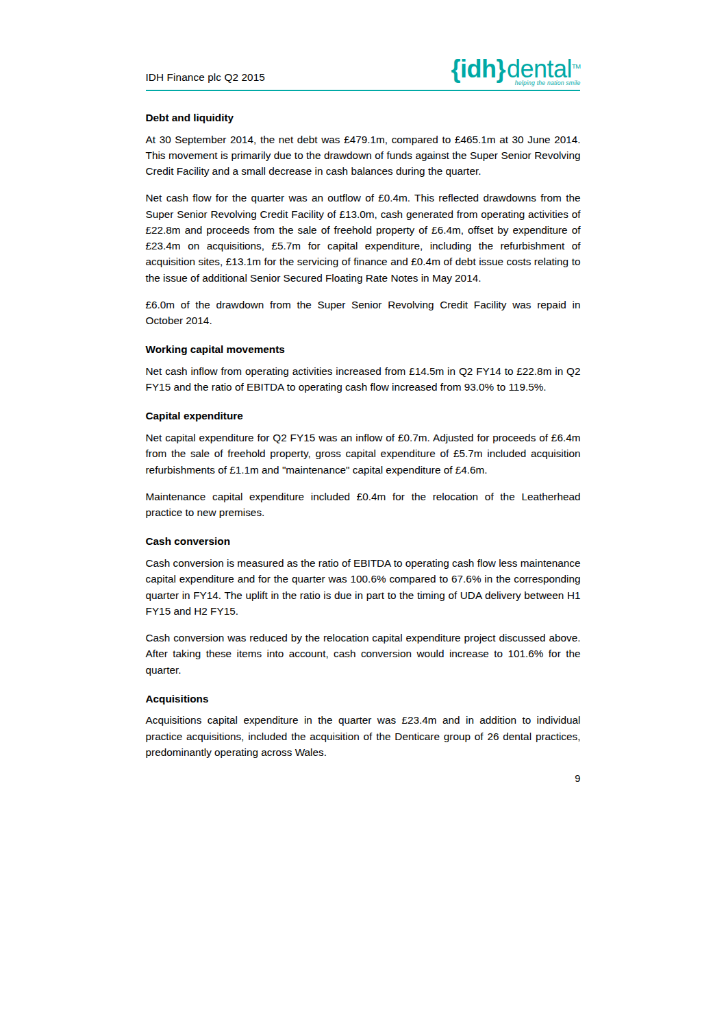IDH Finance plc Q2 2015
{idh}dental TM
helping the nation smile
Debt and liquidity
At 30 September 2014, the net debt was £479.1m, compared to £465.1m at 30 June 2014. This movement is primarily due to the drawdown of funds against the Super Senior Revolving Credit Facility and a small decrease in cash balances during the quarter.
Net cash flow for the quarter was an outflow of £0.4m. This reflected drawdowns from the Super Senior Revolving Credit Facility of £13.0m, cash generated from operating activities of £22.8m and proceeds from the sale of freehold property of £6.4m, offset by expenditure of £23.4m on acquisitions, £5.7m for capital expenditure, including the refurbishment of acquisition sites, £13.1m for the servicing of finance and £0.4m of debt issue costs relating to the issue of additional Senior Secured Floating Rate Notes in May 2014.
£6.0m of the drawdown from the Super Senior Revolving Credit Facility was repaid in October 2014.
Working capital movements
Net cash inflow from operating activities increased from £14.5m in Q2 FY14 to £22.8m in Q2 FY15 and the ratio of EBITDA to operating cash flow increased from 93.0% to 119.5%.
Capital expenditure
Net capital expenditure for Q2 FY15 was an inflow of £0.7m. Adjusted for proceeds of £6.4m from the sale of freehold property, gross capital expenditure of £5.7m included acquisition refurbishments of £1.1m and "maintenance" capital expenditure of £4.6m.
Maintenance capital expenditure included £0.4m for the relocation of the Leatherhead practice to new premises.
Cash conversion
Cash conversion is measured as the ratio of EBITDA to operating cash flow less maintenance capital expenditure and for the quarter was 100.6% compared to 67.6% in the corresponding quarter in FY14. The uplift in the ratio is due in part to the timing of UDA delivery between H1 FY15 and H2 FY15.
Cash conversion was reduced by the relocation capital expenditure project discussed above. After taking these items into account, cash conversion would increase to 101.6% for the quarter.
Acquisitions
Acquisitions capital expenditure in the quarter was £23.4m and in addition to individual practice acquisitions, included the acquisition of the Denticare group of 26 dental practices, predominantly operating across Wales.
9